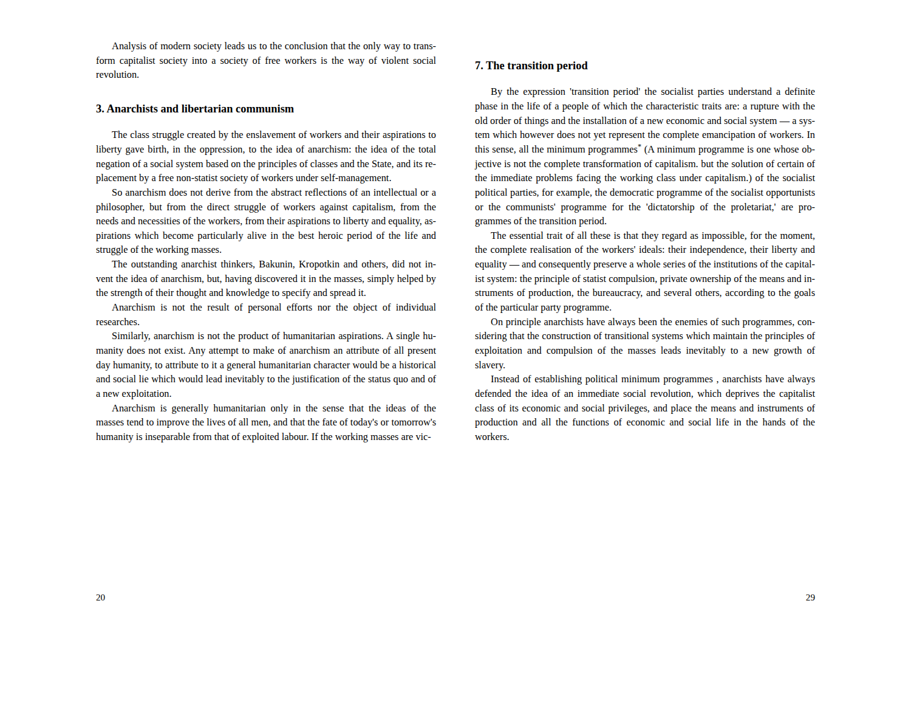Analysis of modern society leads us to the conclusion that the only way to transform capitalist society into a society of free workers is the way of violent social revolution.
3. Anarchists and libertarian communism
The class struggle created by the enslavement of workers and their aspirations to liberty gave birth, in the oppression, to the idea of anarchism: the idea of the total negation of a social system based on the principles of classes and the State, and its replacement by a free non-statist society of workers under self-management.
So anarchism does not derive from the abstract reflections of an intellectual or a philosopher, but from the direct struggle of workers against capitalism, from the needs and necessities of the workers, from their aspirations to liberty and equality, aspirations which become particularly alive in the best heroic period of the life and struggle of the working masses.
The outstanding anarchist thinkers, Bakunin, Kropotkin and others, did not invent the idea of anarchism, but, having discovered it in the masses, simply helped by the strength of their thought and knowledge to specify and spread it.
Anarchism is not the result of personal efforts nor the object of individual researches.
Similarly, anarchism is not the product of humanitarian aspirations. A single humanity does not exist. Any attempt to make of anarchism an attribute of all present day humanity, to attribute to it a general humanitarian character would be a historical and social lie which would lead inevitably to the justification of the status quo and of a new exploitation.
Anarchism is generally humanitarian only in the sense that the ideas of the masses tend to improve the lives of all men, and that the fate of today's or tomorrow's humanity is inseparable from that of exploited labour. If the working masses are vic-
20
7. The transition period
By the expression 'transition period' the socialist parties understand a definite phase in the life of a people of which the characteristic traits are: a rupture with the old order of things and the installation of a new economic and social system — a system which however does not yet represent the complete emancipation of workers. In this sense, all the minimum programmes* (A minimum programme is one whose objective is not the complete transformation of capitalism. but the solution of certain of the immediate problems facing the working class under capitalism.) of the socialist political parties, for example, the democratic programme of the socialist opportunists or the communists' programme for the 'dictatorship of the proletariat,' are programmes of the transition period.
The essential trait of all these is that they regard as impossible, for the moment, the complete realisation of the workers' ideals: their independence, their liberty and equality — and consequently preserve a whole series of the institutions of the capitalist system: the principle of statist compulsion, private ownership of the means and instruments of production, the bureaucracy, and several others, according to the goals of the particular party programme.
On principle anarchists have always been the enemies of such programmes, considering that the construction of transitional systems which maintain the principles of exploitation and compulsion of the masses leads inevitably to a new growth of slavery.
Instead of establishing political minimum programmes , anarchists have always defended the idea of an immediate social revolution, which deprives the capitalist class of its economic and social privileges, and place the means and instruments of production and all the functions of economic and social life in the hands of the workers.
29